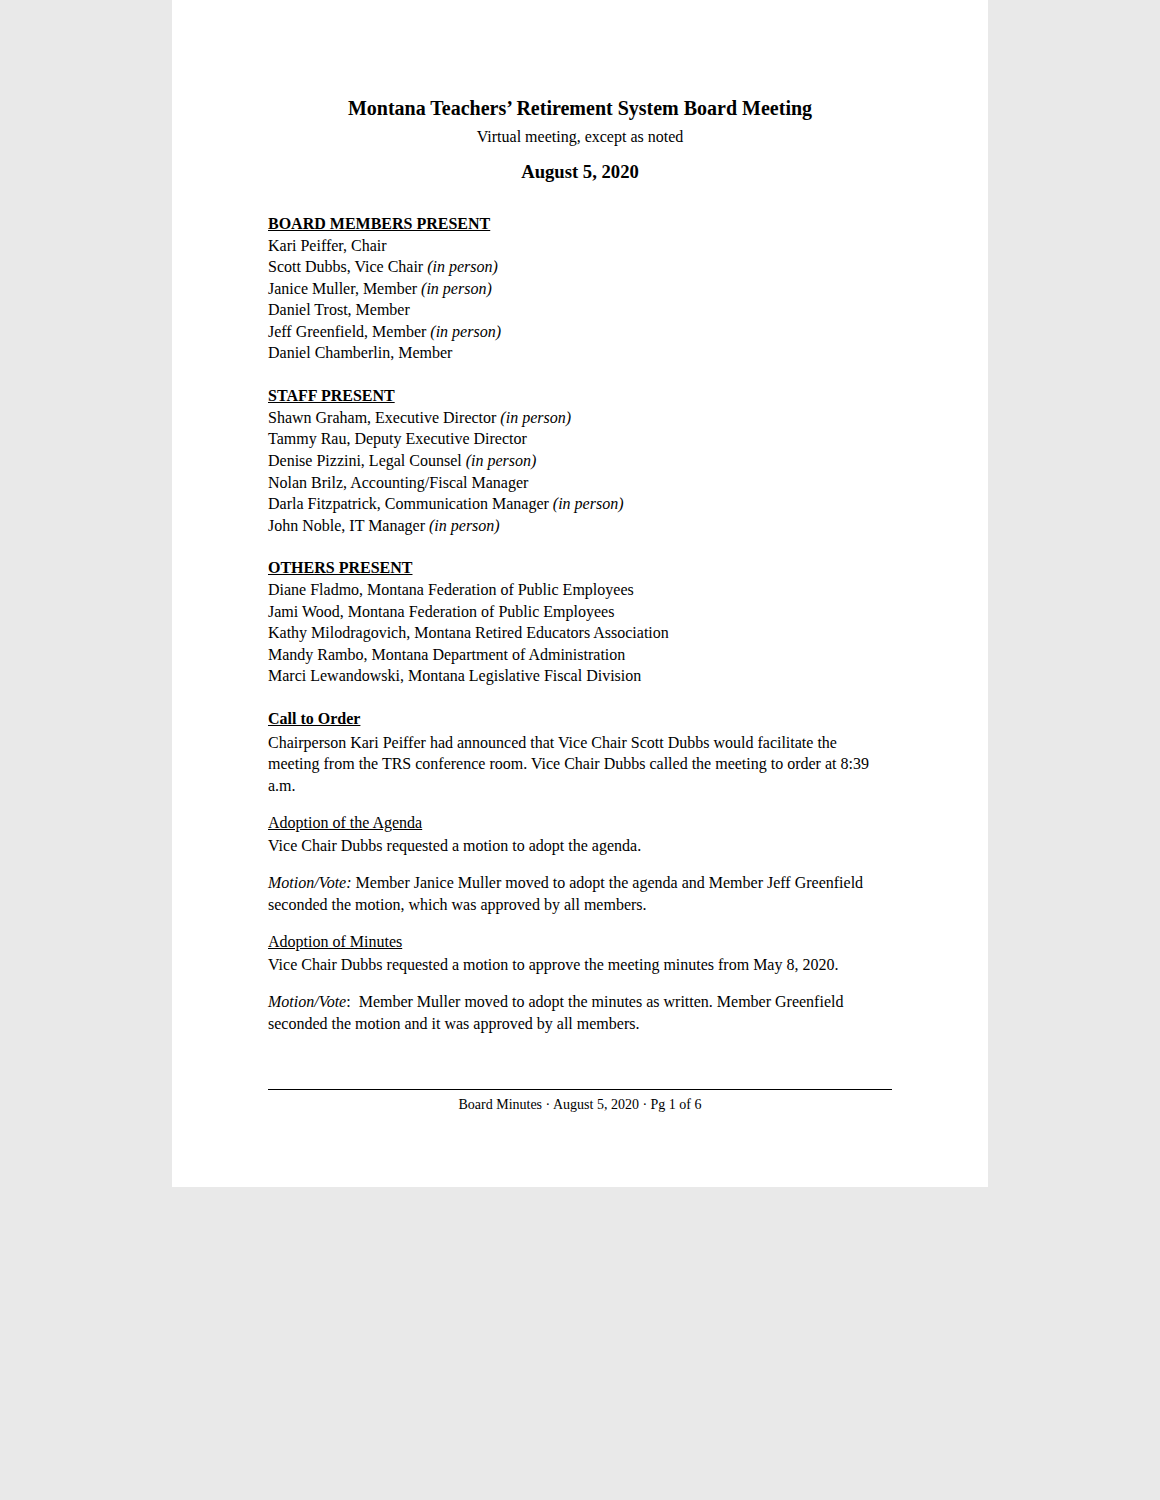Montana Teachers’ Retirement System Board Meeting
Virtual meeting, except as noted
August 5, 2020
BOARD MEMBERS PRESENT
Kari Peiffer, Chair
Scott Dubbs, Vice Chair (in person)
Janice Muller, Member (in person)
Daniel Trost, Member
Jeff Greenfield, Member (in person)
Daniel Chamberlin, Member
STAFF PRESENT
Shawn Graham, Executive Director (in person)
Tammy Rau, Deputy Executive Director
Denise Pizzini, Legal Counsel (in person)
Nolan Brilz, Accounting/Fiscal Manager
Darla Fitzpatrick, Communication Manager (in person)
John Noble, IT Manager (in person)
OTHERS PRESENT
Diane Fladmo, Montana Federation of Public Employees
Jami Wood, Montana Federation of Public Employees
Kathy Milodragovich, Montana Retired Educators Association
Mandy Rambo, Montana Department of Administration
Marci Lewandowski, Montana Legislative Fiscal Division
Call to Order
Chairperson Kari Peiffer had announced that Vice Chair Scott Dubbs would facilitate the meeting from the TRS conference room. Vice Chair Dubbs called the meeting to order at 8:39 a.m.
Adoption of the Agenda
Vice Chair Dubbs requested a motion to adopt the agenda.
Motion/Vote: Member Janice Muller moved to adopt the agenda and Member Jeff Greenfield seconded the motion, which was approved by all members.
Adoption of Minutes
Vice Chair Dubbs requested a motion to approve the meeting minutes from May 8, 2020.
Motion/Vote: Member Muller moved to adopt the minutes as written. Member Greenfield seconded the motion and it was approved by all members.
Board Minutes · August 5, 2020 · Pg 1 of 6